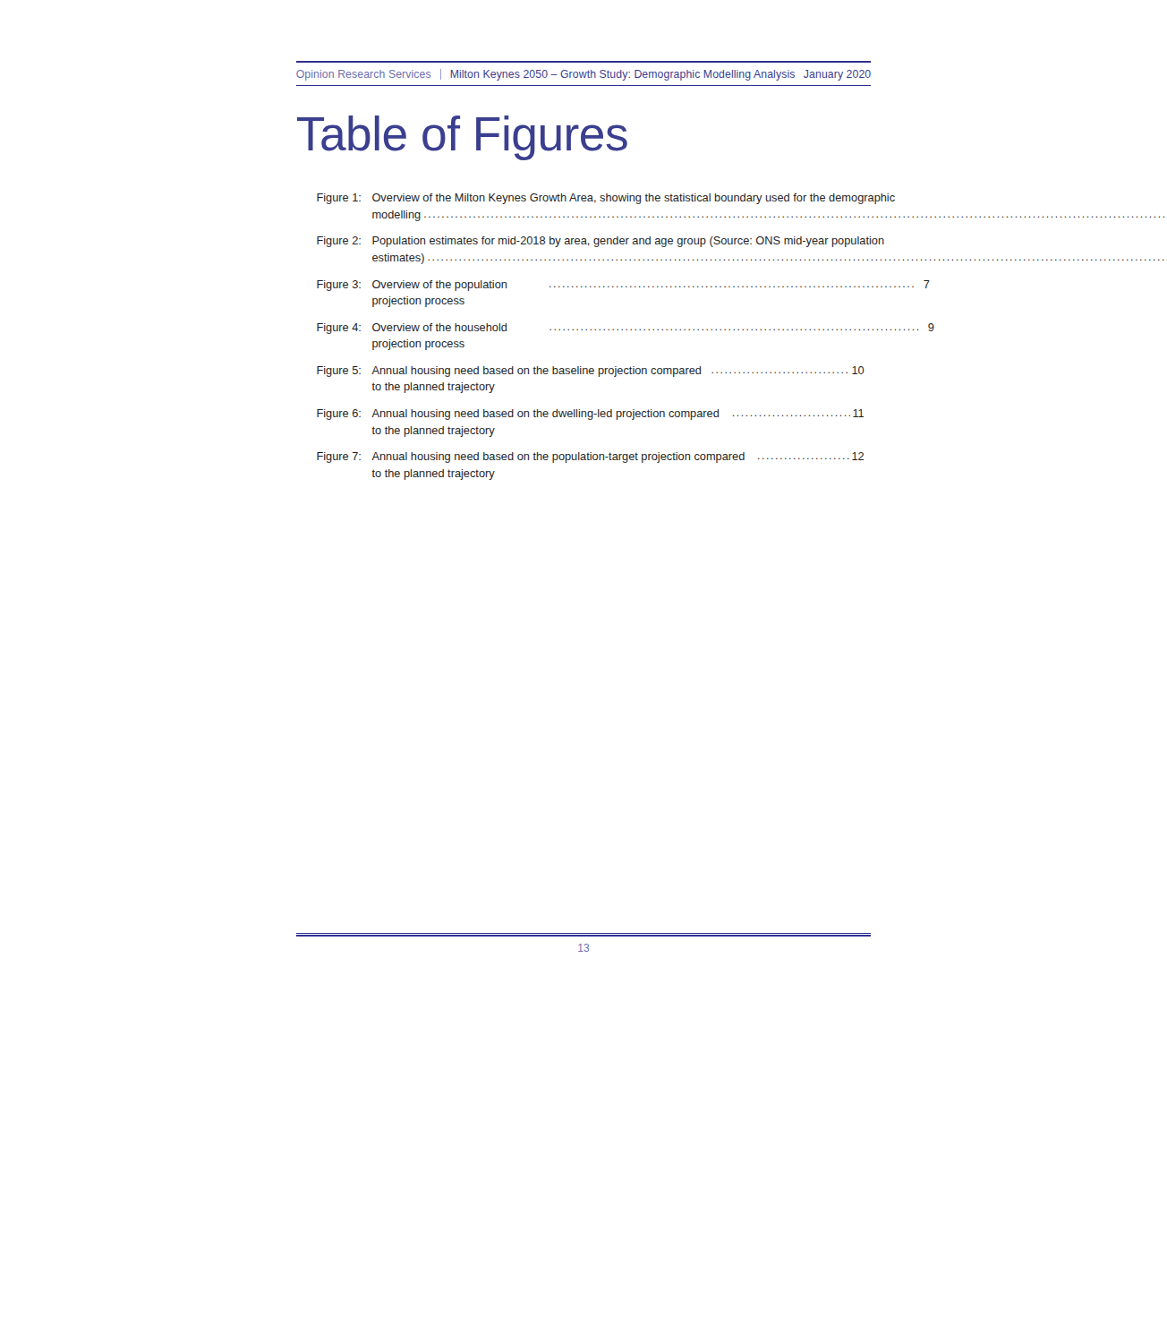Opinion Research Services Milton Keynes 2050 – Growth Study: Demographic Modelling Analysis January 2020
Table of Figures
Figure 1:
Overview of the Milton Keynes Growth Area, showing the statistical boundary used for the demographic
modelling ........................................................................................................................................................................... 5
Figure 2:
Population estimates for mid-2018 by area, gender and age group (Source: ONS mid-year population
estimates) .......................................................................................................................................................................... 6
Figure 3:
Overview of the population projection process ............................................................................................................. 7
Figure 4:
Overview of the household projection process .............................................................................................................. 9
Figure 5:
Annual housing need based on the baseline projection compared to the planned trajectory .......................................... 10
Figure 6:
Annual housing need based on the dwelling-led projection compared to the planned trajectory ................................... 11
Figure 7:
Annual housing need based on the population-target projection compared to the planned trajectory ........................... 12
13